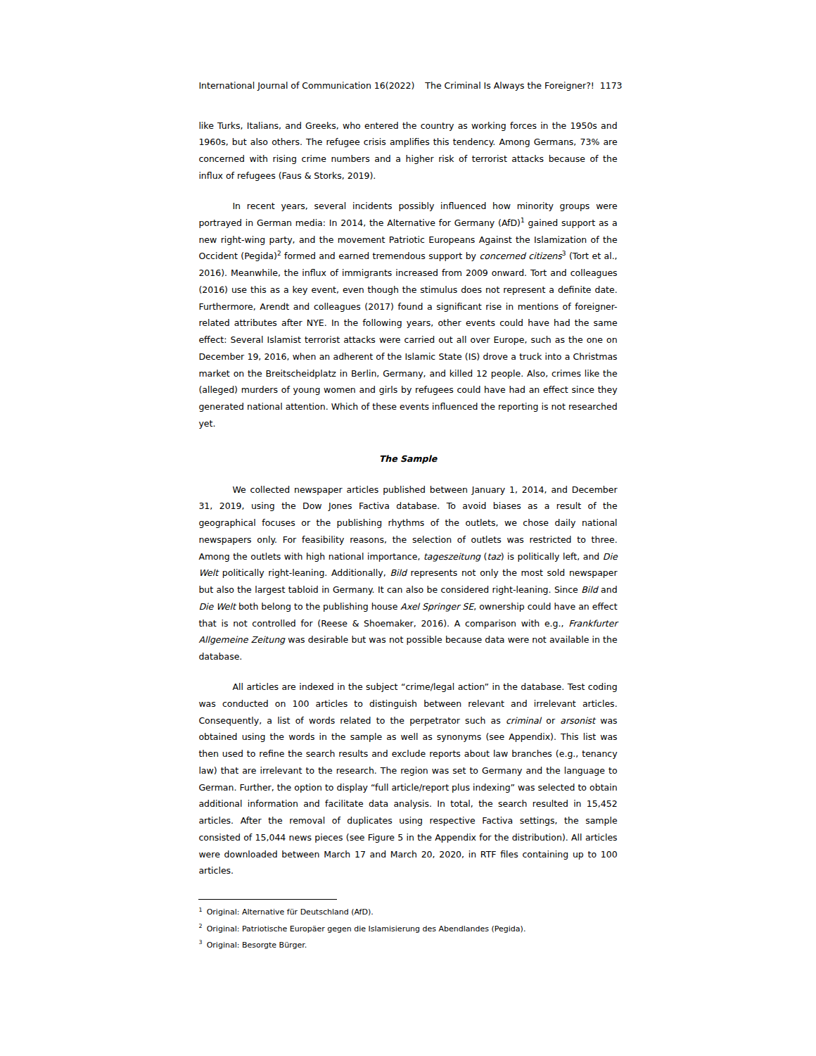International Journal of Communication 16(2022) The Criminal Is Always the Foreigner?! 1173
like Turks, Italians, and Greeks, who entered the country as working forces in the 1950s and 1960s, but also others. The refugee crisis amplifies this tendency. Among Germans, 73% are concerned with rising crime numbers and a higher risk of terrorist attacks because of the influx of refugees (Faus & Storks, 2019).
In recent years, several incidents possibly influenced how minority groups were portrayed in German media: In 2014, the Alternative for Germany (AfD)1 gained support as a new right-wing party, and the movement Patriotic Europeans Against the Islamization of the Occident (Pegida)2 formed and earned tremendous support by concerned citizens3 (Tort et al., 2016). Meanwhile, the influx of immigrants increased from 2009 onward. Tort and colleagues (2016) use this as a key event, even though the stimulus does not represent a definite date. Furthermore, Arendt and colleagues (2017) found a significant rise in mentions of foreigner-related attributes after NYE. In the following years, other events could have had the same effect: Several Islamist terrorist attacks were carried out all over Europe, such as the one on December 19, 2016, when an adherent of the Islamic State (IS) drove a truck into a Christmas market on the Breitscheidplatz in Berlin, Germany, and killed 12 people. Also, crimes like the (alleged) murders of young women and girls by refugees could have had an effect since they generated national attention. Which of these events influenced the reporting is not researched yet.
The Sample
We collected newspaper articles published between January 1, 2014, and December 31, 2019, using the Dow Jones Factiva database. To avoid biases as a result of the geographical focuses or the publishing rhythms of the outlets, we chose daily national newspapers only. For feasibility reasons, the selection of outlets was restricted to three. Among the outlets with high national importance, tageszeitung (taz) is politically left, and Die Welt politically right-leaning. Additionally, Bild represents not only the most sold newspaper but also the largest tabloid in Germany. It can also be considered right-leaning. Since Bild and Die Welt both belong to the publishing house Axel Springer SE, ownership could have an effect that is not controlled for (Reese & Shoemaker, 2016). A comparison with e.g., Frankfurter Allgemeine Zeitung was desirable but was not possible because data were not available in the database.
All articles are indexed in the subject “crime/legal action” in the database. Test coding was conducted on 100 articles to distinguish between relevant and irrelevant articles. Consequently, a list of words related to the perpetrator such as criminal or arsonist was obtained using the words in the sample as well as synonyms (see Appendix). This list was then used to refine the search results and exclude reports about law branches (e.g., tenancy law) that are irrelevant to the research. The region was set to Germany and the language to German. Further, the option to display “full article/report plus indexing” was selected to obtain additional information and facilitate data analysis. In total, the search resulted in 15,452 articles. After the removal of duplicates using respective Factiva settings, the sample consisted of 15,044 news pieces (see Figure 5 in the Appendix for the distribution). All articles were downloaded between March 17 and March 20, 2020, in RTF files containing up to 100 articles.
1 Original: Alternative für Deutschland (AfD).
2 Original: Patriotische Europäer gegen die Islamisierung des Abendlandes (Pegida).
3 Original: Besorgte Bürger.